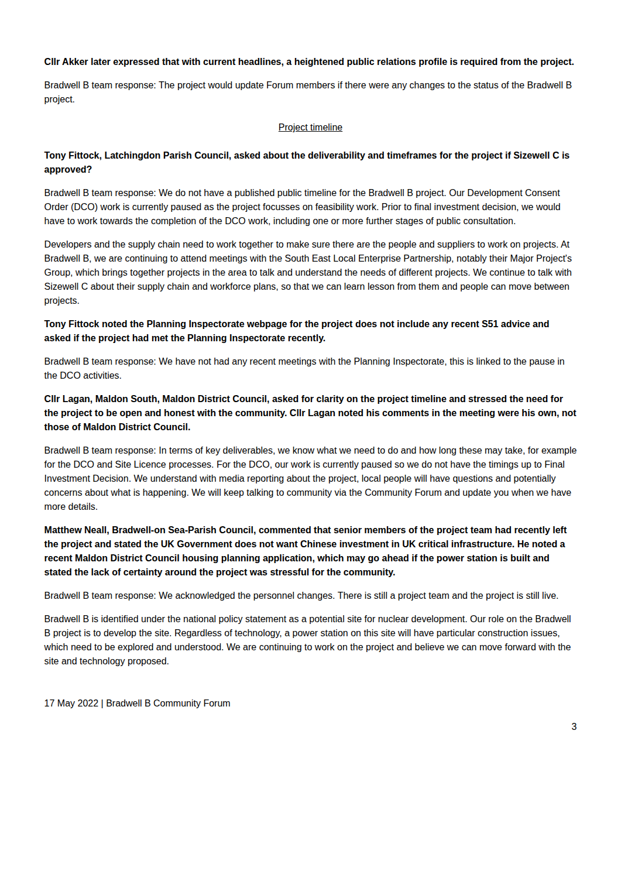Cllr Akker later expressed that with current headlines, a heightened public relations profile is required from the project.
Bradwell B team response: The project would update Forum members if there were any changes to the status of the Bradwell B project.
Project timeline
Tony Fittock, Latchingdon Parish Council, asked about the deliverability and timeframes for the project if Sizewell C is approved?
Bradwell B team response: We do not have a published public timeline for the Bradwell B project. Our Development Consent Order (DCO) work is currently paused as the project focusses on feasibility work. Prior to final investment decision, we would have to work towards the completion of the DCO work, including one or more further stages of public consultation.
Developers and the supply chain need to work together to make sure there are the people and suppliers to work on projects. At Bradwell B, we are continuing to attend meetings with the South East Local Enterprise Partnership, notably their Major Project's Group, which brings together projects in the area to talk and understand the needs of different projects. We continue to talk with Sizewell C about their supply chain and workforce plans, so that we can learn lesson from them and people can move between projects.
Tony Fittock noted the Planning Inspectorate webpage for the project does not include any recent S51 advice and asked if the project had met the Planning Inspectorate recently.
Bradwell B team response: We have not had any recent meetings with the Planning Inspectorate, this is linked to the pause in the DCO activities.
Cllr Lagan, Maldon South, Maldon District Council, asked for clarity on the project timeline and stressed the need for the project to be open and honest with the community. Cllr Lagan noted his comments in the meeting were his own, not those of Maldon District Council.
Bradwell B team response: In terms of key deliverables, we know what we need to do and how long these may take, for example for the DCO and Site Licence processes. For the DCO, our work is currently paused so we do not have the timings up to Final Investment Decision. We understand with media reporting about the project, local people will have questions and potentially concerns about what is happening. We will keep talking to community via the Community Forum and update you when we have more details.
Matthew Neall, Bradwell-on Sea-Parish Council, commented that senior members of the project team had recently left the project and stated the UK Government does not want Chinese investment in UK critical infrastructure. He noted a recent Maldon District Council housing planning application, which may go ahead if the power station is built and stated the lack of certainty around the project was stressful for the community.
Bradwell B team response: We acknowledged the personnel changes. There is still a project team and the project is still live.
Bradwell B is identified under the national policy statement as a potential site for nuclear development. Our role on the Bradwell B project is to develop the site. Regardless of technology, a power station on this site will have particular construction issues, which need to be explored and understood. We are continuing to work on the project and believe we can move forward with the site and technology proposed.
17 May 2022 | Bradwell B Community Forum
3